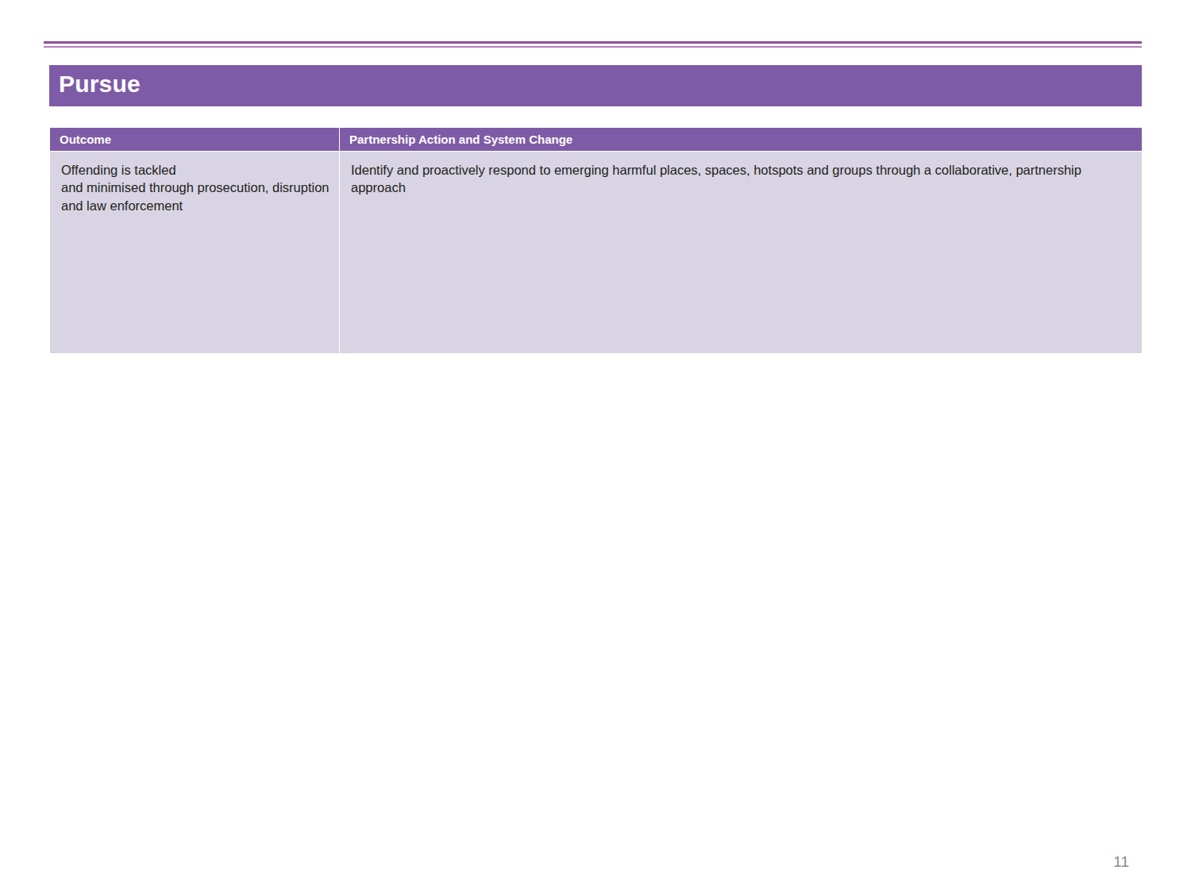Pursue
| Outcome | Partnership Action and System Change |
| --- | --- |
| Offending is tackled and minimised through prosecution, disruption and law enforcement | Identify and proactively respond to emerging harmful places, spaces, hotspots and groups through a collaborative, partnership approach |
11